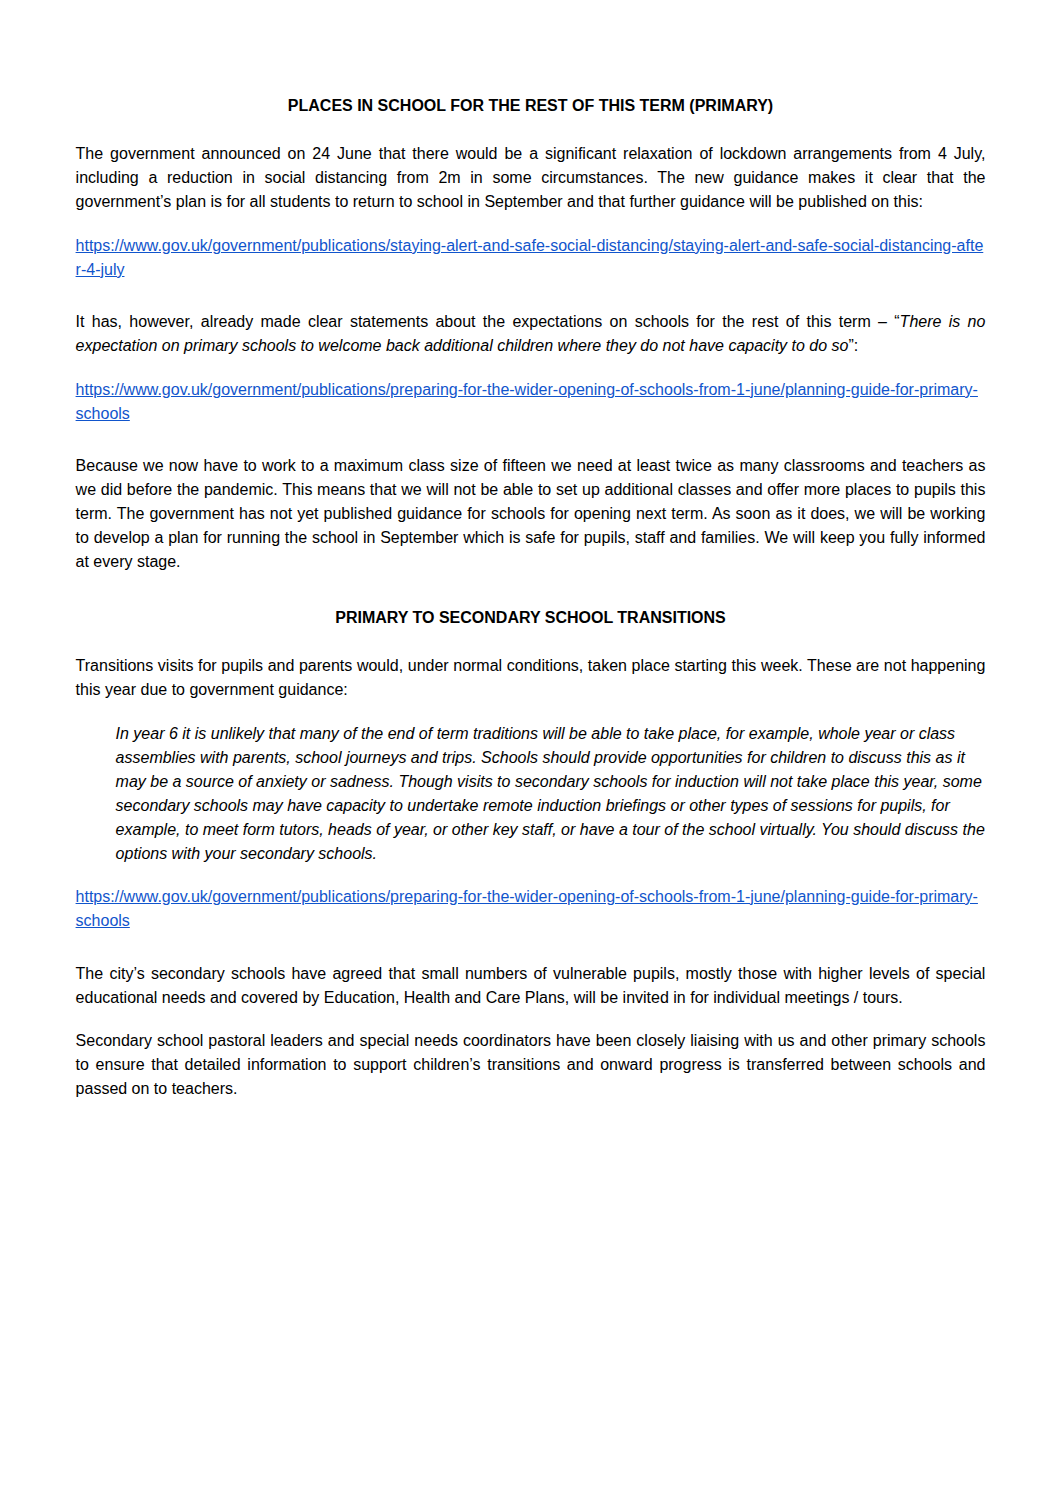Places in School for the Rest of This Term (Primary)
The government announced on 24 June that there would be a significant relaxation of lockdown arrangements from 4 July, including a reduction in social distancing from 2m in some circumstances. The new guidance makes it clear that the government’s plan is for all students to return to school in September and that further guidance will be published on this:
https://www.gov.uk/government/publications/staying-alert-and-safe-social-distancing/staying-alert-and-safe-social-distancing-after-4-july
It has, however, already made clear statements about the expectations on schools for the rest of this term – “There is no expectation on primary schools to welcome back additional children where they do not have capacity to do so”:
https://www.gov.uk/government/publications/preparing-for-the-wider-opening-of-schools-from-1-june/planning-guide-for-primary-schools
Because we now have to work to a maximum class size of fifteen we need at least twice as many classrooms and teachers as we did before the pandemic. This means that we will not be able to set up additional classes and offer more places to pupils this term. The government has not yet published guidance for schools for opening next term. As soon as it does, we will be working to develop a plan for running the school in September which is safe for pupils, staff and families. We will keep you fully informed at every stage.
Primary to Secondary School Transitions
Transitions visits for pupils and parents would, under normal conditions, taken place starting this week. These are not happening this year due to government guidance:
In year 6 it is unlikely that many of the end of term traditions will be able to take place, for example, whole year or class assemblies with parents, school journeys and trips. Schools should provide opportunities for children to discuss this as it may be a source of anxiety or sadness. Though visits to secondary schools for induction will not take place this year, some secondary schools may have capacity to undertake remote induction briefings or other types of sessions for pupils, for example, to meet form tutors, heads of year, or other key staff, or have a tour of the school virtually. You should discuss the options with your secondary schools.
https://www.gov.uk/government/publications/preparing-for-the-wider-opening-of-schools-from-1-june/planning-guide-for-primary-schools
The city’s secondary schools have agreed that small numbers of vulnerable pupils, mostly those with higher levels of special educational needs and covered by Education, Health and Care Plans, will be invited in for individual meetings / tours.
Secondary school pastoral leaders and special needs coordinators have been closely liaising with us and other primary schools to ensure that detailed information to support children’s transitions and onward progress is transferred between schools and passed on to teachers.